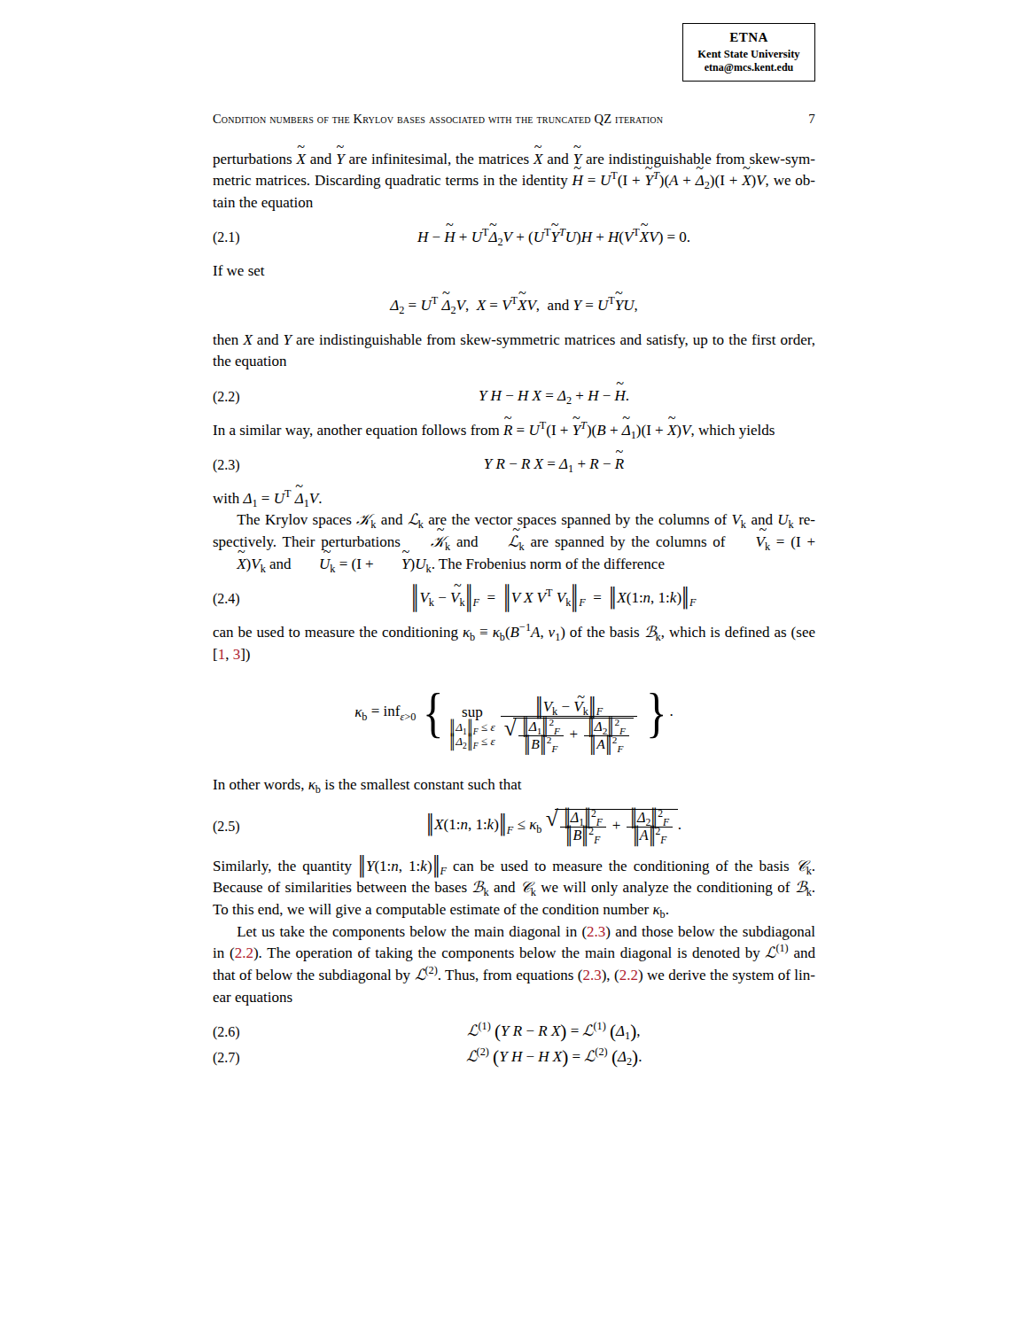ETNA
Kent State University
etna@mcs.kent.edu
Condition numbers of the Krylov bases associated with the truncated QZ iteration
7
perturbations ~X and ~Y are infinitesimal, the matrices ~X and ~Y are indistinguishable from skew-symmetric matrices. Discarding quadratic terms in the identity ~H = UT(I + ~YT)(A + ~Δ2)(I + ~X)V, we obtain the equation
(2.1)
H − ~H + UT~Δ2V + (UT~YTU)H + H(VT~X V) = 0.
If we set
Δ2 = UT ~Δ2V, X = VT~X V, and Y = UT~Y U,
then X and Y are indistinguishable from skew-symmetric matrices and satisfy, up to the first order, the equation
(2.2)
Y H − H X = Δ2 + H − ~H.
In a similar way, another equation follows from ~R = UT(I + ~YT)(B + ~Δ1)(I + ~X)V, which yields
(2.3)
Y R − R X = Δ1 + R − ~R
with Δ1 = UT ~Δ1V.
The Krylov spaces 𝒦k and ℒk are the vector spaces spanned by the columns of Vk and Uk respectively. Their perturbations ~𝒦k and ~ℒk are spanned by the columns of ~Vk = (I + ~X)Vk and ~Uk = (I + ~Y)Uk. The Frobenius norm of the difference
(2.4)
∥Vk − ~Vk∥F = ∥V X VT Vk∥F = ∥X(1:n, 1:k)∥F
can be used to measure the conditioning κb ≡ κb(B−1A, v1) of the basis ℬk, which is defined as (see [1, 3])
κb = infε>0 { sup ∥Δ1∥F ≤ ε
∥Δ2∥F ≤ ε ∥Vk − ~Vk∥F ∥Δ1∥2F ∥B∥2F + ∥Δ2∥2F ∥A∥2F }.
In other words, κb is the smallest constant such that
(2.5)
∥X(1:n, 1:k)∥F ≤ κb ∥Δ1∥2F ∥B∥2F + ∥Δ2∥2F ∥A∥2F .
Similarly, the quantity ∥Y(1:n, 1:k)∥F can be used to measure the conditioning of the basis 𝒞k. Because of similarities between the bases ℬk and 𝒞k we will only analyze the conditioning of ℬk. To this end, we will give a computable estimate of the condition number κb.
Let us take the components below the main diagonal in (2.3) and those below the subdiagonal in (2.2). The operation of taking the components below the main diagonal is denoted by ℒ(1) and that of below the subdiagonal by ℒ(2). Thus, from equations (2.3), (2.2) we derive the system of linear equations
(2.6)
ℒ(1) (Y R − R X) = ℒ(1) (Δ1),
(2.7)
ℒ(2) (Y H − H X) = ℒ(2) (Δ2).